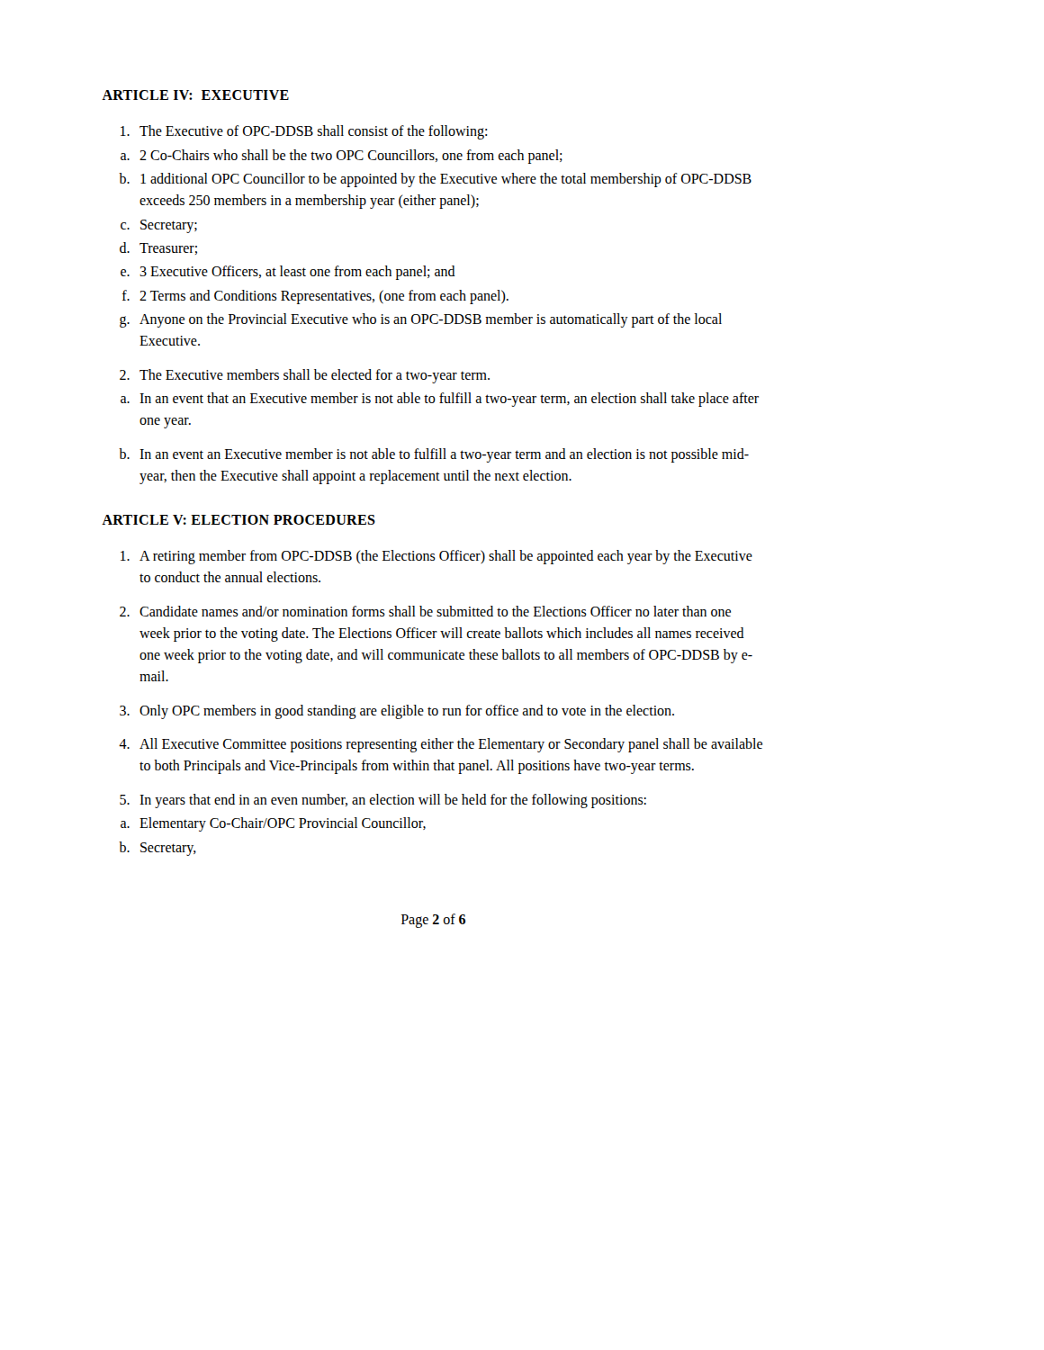ARTICLE IV: EXECUTIVE
The Executive of OPC-DDSB shall consist of the following:
2 Co-Chairs who shall be the two OPC Councillors, one from each panel;
1 additional OPC Councillor to be appointed by the Executive where the total membership of OPC-DDSB exceeds 250 members in a membership year (either panel);
Secretary;
Treasurer;
3 Executive Officers, at least one from each panel; and
2 Terms and Conditions Representatives, (one from each panel).
Anyone on the Provincial Executive who is an OPC-DDSB member is automatically part of the local Executive.
The Executive members shall be elected for a two-year term.
In an event that an Executive member is not able to fulfill a two-year term, an election shall take place after one year.
In an event an Executive member is not able to fulfill a two-year term and an election is not possible mid-year, then the Executive shall appoint a replacement until the next election.
ARTICLE V: ELECTION PROCEDURES
A retiring member from OPC-DDSB (the Elections Officer) shall be appointed each year by the Executive to conduct the annual elections.
Candidate names and/or nomination forms shall be submitted to the Elections Officer no later than one week prior to the voting date. The Elections Officer will create ballots which includes all names received one week prior to the voting date, and will communicate these ballots to all members of OPC-DDSB by e-mail.
Only OPC members in good standing are eligible to run for office and to vote in the election.
All Executive Committee positions representing either the Elementary or Secondary panel shall be available to both Principals and Vice-Principals from within that panel. All positions have two-year terms.
In years that end in an even number, an election will be held for the following positions:
Elementary Co-Chair/OPC Provincial Councillor,
Secretary,
Page 2 of 6